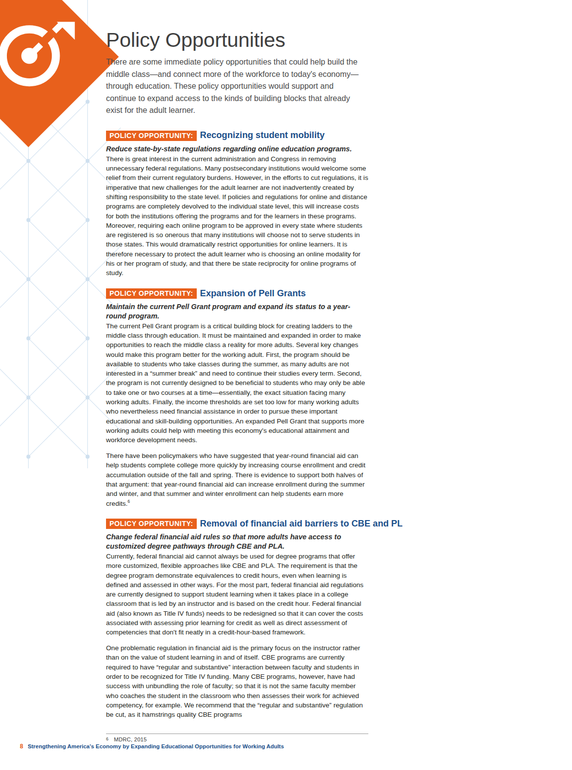Policy Opportunities
There are some immediate policy opportunities that could help build the middle class—and connect more of the workforce to today's economy—through education. These policy opportunities would support and continue to expand access to the kinds of building blocks that already exist for the adult learner.
Policy Opportunity: Recognizing student mobility
Reduce state-by-state regulations regarding online education programs.
There is great interest in the current administration and Congress in removing unnecessary federal regulations. Many postsecondary institutions would welcome some relief from their current regulatory burdens. However, in the efforts to cut regulations, it is imperative that new challenges for the adult learner are not inadvertently created by shifting responsibility to the state level. If policies and regulations for online and distance programs are completely devolved to the individual state level, this will increase costs for both the institutions offering the programs and for the learners in these programs. Moreover, requiring each online program to be approved in every state where students are registered is so onerous that many institutions will choose not to serve students in those states. This would dramatically restrict opportunities for online learners. It is therefore necessary to protect the adult learner who is choosing an online modality for his or her program of study, and that there be state reciprocity for online programs of study.
Policy Opportunity: Expansion of Pell Grants
Maintain the current Pell Grant program and expand its status to a year-round program.
The current Pell Grant program is a critical building block for creating ladders to the middle class through education. It must be maintained and expanded in order to make opportunities to reach the middle class a reality for more adults. Several key changes would make this program better for the working adult. First, the program should be available to students who take classes during the summer, as many adults are not interested in a “summer break” and need to continue their studies every term. Second, the program is not currently designed to be beneficial to students who may only be able to take one or two courses at a time—essentially, the exact situation facing many working adults. Finally, the income thresholds are set too low for many working adults who nevertheless need financial assistance in order to pursue these important educational and skill-building opportunities. An expanded Pell Grant that supports more working adults could help with meeting this economy's educational attainment and workforce development needs.
There have been policymakers who have suggested that year-round financial aid can help students complete college more quickly by increasing course enrollment and credit accumulation outside of the fall and spring. There is evidence to support both halves of that argument: that year-round financial aid can increase enrollment during the summer and winter, and that summer and winter enrollment can help students earn more credits.6
Policy Opportunity: Removal of financial aid barriers to CBE and PLA
Change federal financial aid rules so that more adults have access to customized degree pathways through CBE and PLA.
Currently, federal financial aid cannot always be used for degree programs that offer more customized, flexible approaches like CBE and PLA. The requirement is that the degree program demonstrate equivalences to credit hours, even when learning is defined and assessed in other ways. For the most part, federal financial aid regulations are currently designed to support student learning when it takes place in a college classroom that is led by an instructor and is based on the credit hour. Federal financial aid (also known as Title IV funds) needs to be redesigned so that it can cover the costs associated with assessing prior learning for credit as well as direct assessment of competencies that don't fit neatly in a credit-hour-based framework.
One problematic regulation in financial aid is the primary focus on the instructor rather than on the value of student learning in and of itself. CBE programs are currently required to have “regular and substantive” interaction between faculty and students in order to be recognized for Title IV funding. Many CBE programs, however, have had success with unbundling the role of faculty; so that it is not the same faculty member who coaches the student in the classroom who then assesses their work for achieved competency, for example. We recommend that the “regular and substantive” regulation be cut, as it hamstrings quality CBE programs
6 MDRC, 2015
8 Strengthening America's Economy by Expanding Educational Opportunities for Working Adults